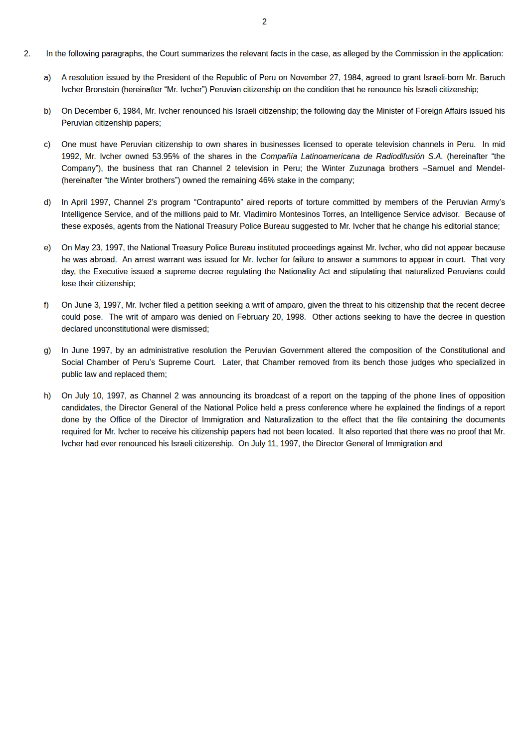2
2. In the following paragraphs, the Court summarizes the relevant facts in the case, as alleged by the Commission in the application:
a)
A resolution issued by the President of the Republic of Peru on November 27, 1984, agreed to grant Israeli-born Mr. Baruch Ivcher Bronstein (hereinafter “Mr. Ivcher”) Peruvian citizenship on the condition that he renounce his Israeli citizenship;
b)
On December 6, 1984, Mr. Ivcher renounced his Israeli citizenship; the following day the Minister of Foreign Affairs issued his Peruvian citizenship papers;
c)
One must have Peruvian citizenship to own shares in businesses licensed to operate television channels in Peru. In mid 1992, Mr. Ivcher owned 53.95% of the shares in the Compañía Latinoamericana de Radiodifusión S.A. (hereinafter “the Company”), the business that ran Channel 2 television in Peru; the Winter Zuzunaga brothers –Samuel and Mendel- (hereinafter “the Winter brothers”) owned the remaining 46% stake in the company;
d)
In April 1997, Channel 2’s program “Contrapunto” aired reports of torture committed by members of the Peruvian Army’s Intelligence Service, and of the millions paid to Mr. Vladimiro Montesinos Torres, an Intelligence Service advisor. Because of these exposés, agents from the National Treasury Police Bureau suggested to Mr. Ivcher that he change his editorial stance;
e)
On May 23, 1997, the National Treasury Police Bureau instituted proceedings against Mr. Ivcher, who did not appear because he was abroad. An arrest warrant was issued for Mr. Ivcher for failure to answer a summons to appear in court. That very day, the Executive issued a supreme decree regulating the Nationality Act and stipulating that naturalized Peruvians could lose their citizenship;
f)
On June 3, 1997, Mr. Ivcher filed a petition seeking a writ of amparo, given the threat to his citizenship that the recent decree could pose. The writ of amparo was denied on February 20, 1998. Other actions seeking to have the decree in question declared unconstitutional were dismissed;
g)
In June 1997, by an administrative resolution the Peruvian Government altered the composition of the Constitutional and Social Chamber of Peru’s Supreme Court. Later, that Chamber removed from its bench those judges who specialized in public law and replaced them;
h)
On July 10, 1997, as Channel 2 was announcing its broadcast of a report on the tapping of the phone lines of opposition candidates, the Director General of the National Police held a press conference where he explained the findings of a report done by the Office of the Director of Immigration and Naturalization to the effect that the file containing the documents required for Mr. Ivcher to receive his citizenship papers had not been located. It also reported that there was no proof that Mr. Ivcher had ever renounced his Israeli citizenship. On July 11, 1997, the Director General of Immigration and